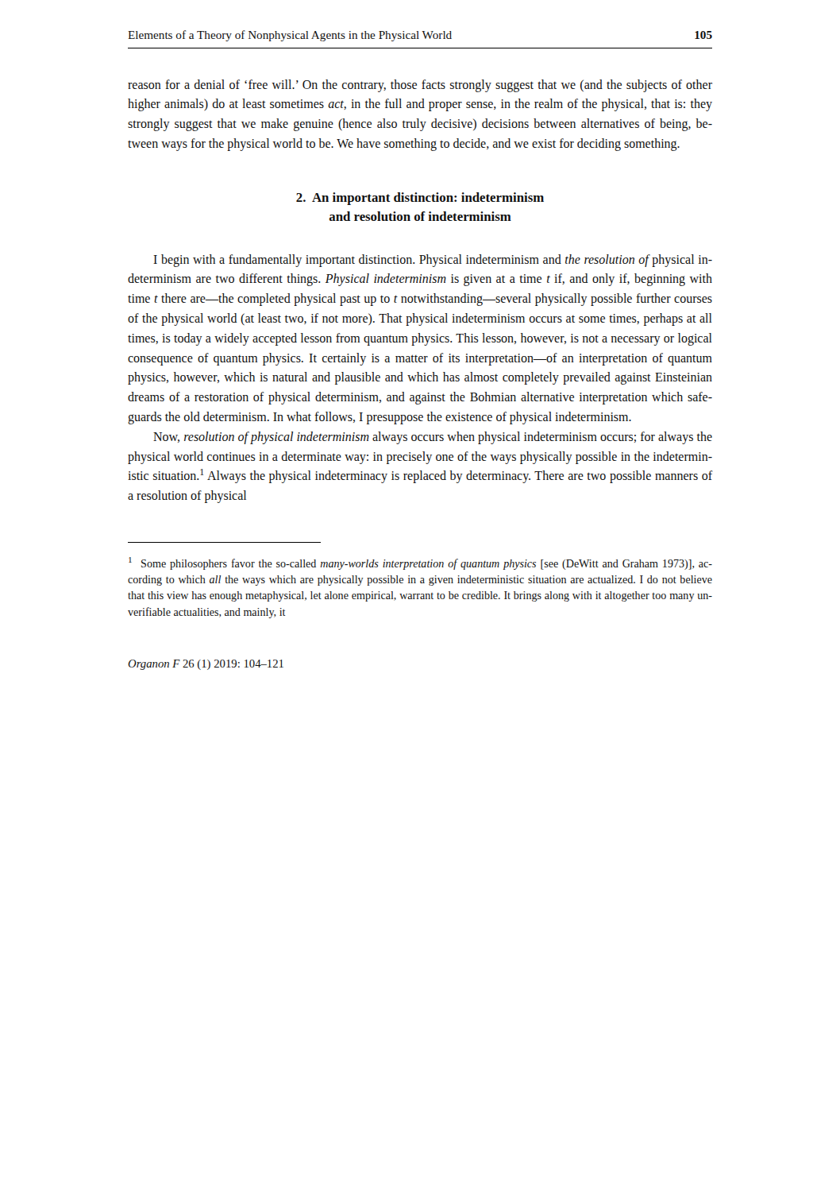Elements of a Theory of Nonphysical Agents in the Physical World 105
reason for a denial of ‘free will.’ On the contrary, those facts strongly suggest that we (and the subjects of other higher animals) do at least sometimes act, in the full and proper sense, in the realm of the physical, that is: they strongly suggest that we make genuine (hence also truly decisive) decisions between alternatives of being, between ways for the physical world to be. We have something to decide, and we exist for deciding something.
2. An important distinction: indeterminism
and resolution of indeterminism
I begin with a fundamentally important distinction. Physical indeterminism and the resolution of physical indeterminism are two different things. Physical indeterminism is given at a time t if, and only if, beginning with time t there are—the completed physical past up to t notwithstanding—several physically possible further courses of the physical world (at least two, if not more). That physical indeterminism occurs at some times, perhaps at all times, is today a widely accepted lesson from quantum physics. This lesson, however, is not a necessary or logical consequence of quantum physics. It certainly is a matter of its interpretation—of an interpretation of quantum physics, however, which is natural and plausible and which has almost completely prevailed against Einsteinian dreams of a restoration of physical determinism, and against the Bohmian alternative interpretation which safeguards the old determinism. In what follows, I presuppose the existence of physical indeterminism.
Now, resolution of physical indeterminism always occurs when physical indeterminism occurs; for always the physical world continues in a determinate way: in precisely one of the ways physically possible in the indeterministic situation.1 Always the physical indeterminacy is replaced by determinacy. There are two possible manners of a resolution of physical
1 Some philosophers favor the so-called many-worlds interpretation of quantum physics [see (DeWitt and Graham 1973)], according to which all the ways which are physically possible in a given indeterministic situation are actualized. I do not believe that this view has enough metaphysical, let alone empirical, warrant to be credible. It brings along with it altogether too many unverifiable actualities, and mainly, it
Organon F 26 (1) 2019: 104–121